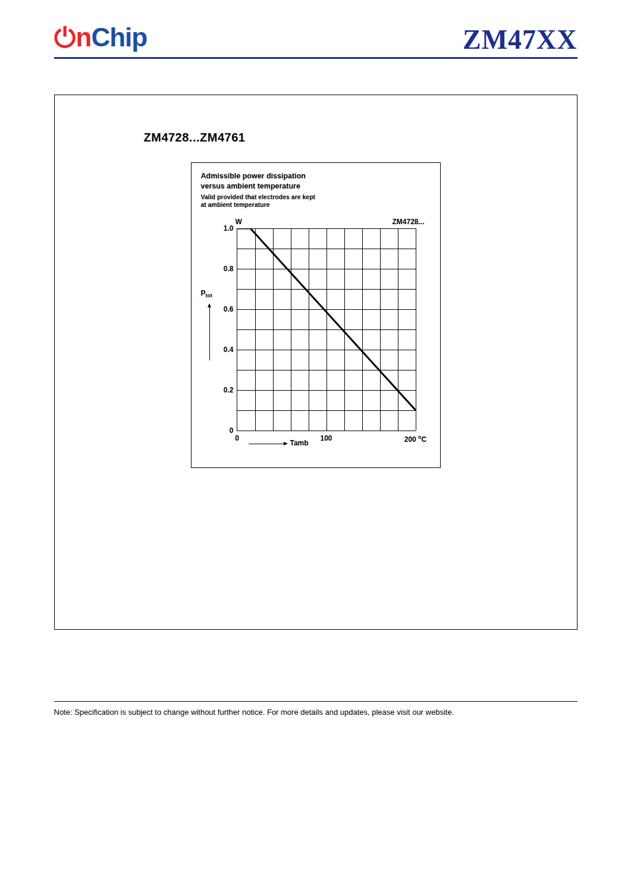⏻nChip
ZM47XX
ZM4728...ZM4761
Admissible power dissipation
versus ambient temperature Valid provided that electrodes are kept
at ambient temperature
W
ZM4728...
Ptot
1.0 0.8 0.6 0.4 0.2 0 0 100 200 oC
Tamb
Note: Specification is subject to change without further notice. For more details and updates, please visit our website.